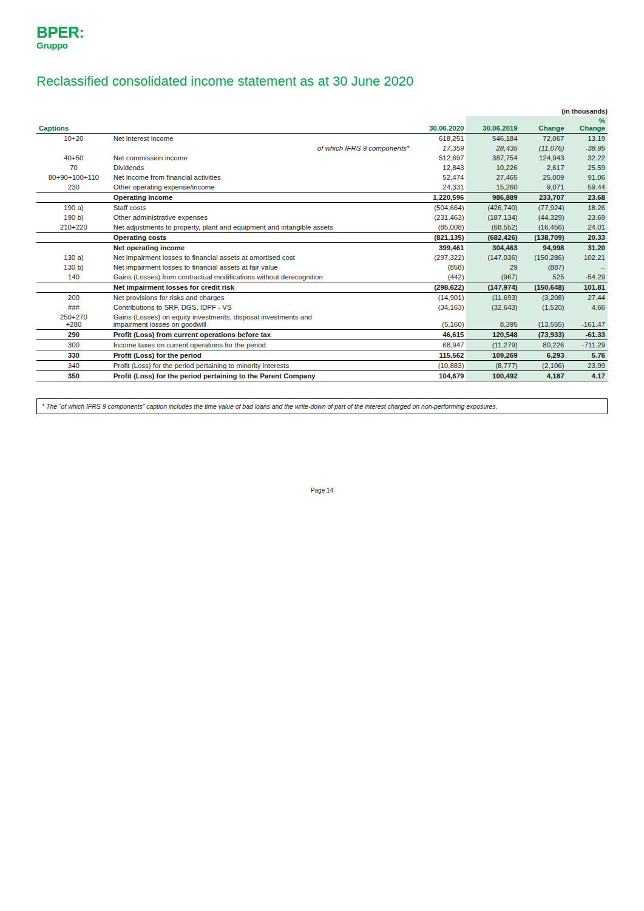BPER:Gruppo
Reclassified consolidated income statement as at 30 June 2020
(in thousands)
| Captions | | 30.06.2020 | 30.06.2019 | Change | % Change |
| --- | --- | --- | --- | --- | --- |
| 10+20 | Net interest income | 618,251 | 546,184 | 72,067 | 13.19 |
| | of which IFRS 9 components* | 17,359 | 28,435 | (11,076) | -38.95 |
| 40+50 | Net commission income | 512,697 | 387,754 | 124,943 | 32.22 |
| 70 | Dividends | 12,843 | 10,226 | 2,617 | 25.59 |
| 80+90+100+110 | Net income from financial activities | 52,474 | 27,465 | 25,009 | 91.06 |
| 230 | Other operating expense/income | 24,331 | 15,260 | 9,071 | 59.44 |
| | Operating income | 1,220,596 | 986,889 | 233,707 | 23.68 |
| 190 a) | Staff costs | (504,664) | (426,740) | (77,924) | 18.26 |
| 190 b) | Other administrative expenses | (231,463) | (187,134) | (44,329) | 23.69 |
| 210+220 | Net adjustments to property, plant and equipment and intangible assets | (85,008) | (68,552) | (16,456) | 24.01 |
| | Operating costs | (821,135) | (682,426) | (138,709) | 20.33 |
| | Net operating income | 399,461 | 304,463 | 94,998 | 31.20 |
| 130 a) | Net impairment losses to financial assets at amortised cost | (297,322) | (147,036) | (150,286) | 102.21 |
| 130 b) | Net impairment losses to financial assets at fair value | (858) | 29 | (887) | -- |
| 140 | Gains (Losses) from contractual modifications without derecognition | (442) | (967) | 525 | -54.29 |
| | Net impairment losses for credit risk | (298,622) | (147,974) | (150,648) | 101.81 |
| 200 | Net provisions for risks and charges | (14,901) | (11,693) | (3,208) | 27.44 |
| ### | Contributions to SRF, DGS, IDPF - VS | (34,163) | (32,643) | (1,520) | 4.66 |
| 250+270 +280 | Gains (Losses) on equity investments, disposal investments and impairment losses on goodwill | (5,160) | 8,395 | (13,555) | -161.47 |
| 290 | Profit (Loss) from current operations before tax | 46,615 | 120,548 | (73,933) | -61.33 |
| 300 | Income taxes on current operations for the period | 68,947 | (11,279) | 80,226 | -711.29 |
| 330 | Profit (Loss) for the period | 115,562 | 109,269 | 6,293 | 5.76 |
| 340 | Profit (Loss) for the period pertaining to minority interests | (10,883) | (8,777) | (2,106) | 23.99 |
| 350 | Profit (Loss) for the period pertaining to the Parent Company | 104,679 | 100,492 | 4,187 | 4.17 |
* The “of which IFRS 9 components” caption includes the time value of bad loans and the write-down of part of the interest charged on non-performing exposures.
Page 14